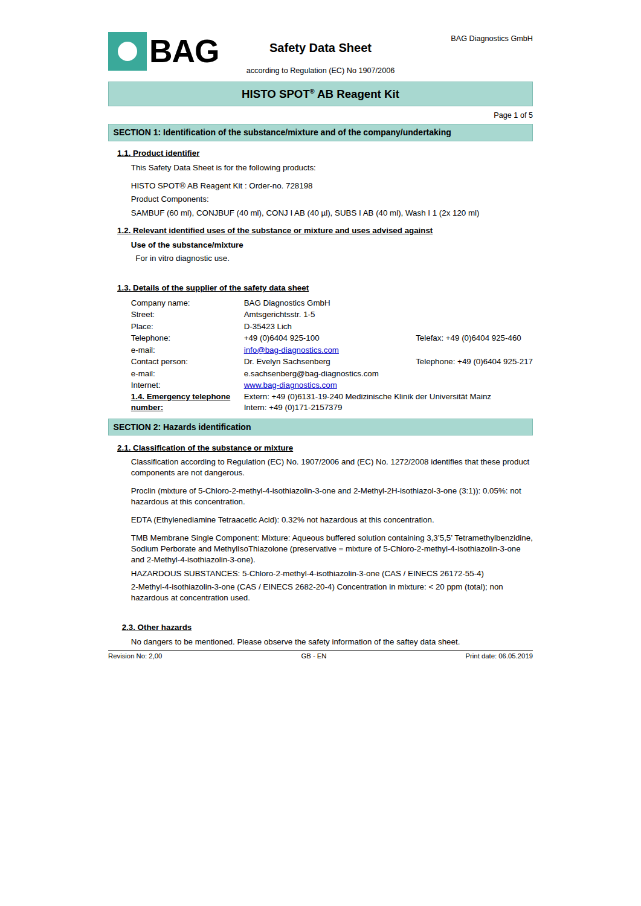BAG
Safety Data Sheet
according to Regulation (EC) No 1907/2006
BAG Diagnostics GmbH
HISTO SPOT® AB Reagent Kit
Page 1 of 5
SECTION 1: Identification of the substance/mixture and of the company/undertaking
1.1. Product identifier
This Safety Data Sheet is for the following products:
HISTO SPOT® AB Reagent Kit : Order-no. 728198
Product Components:
SAMBUF (60 ml), CONJBUF (40 ml), CONJ I AB (40 µl), SUBS I AB (40 ml), Wash I 1 (2x 120 ml)
1.2. Relevant identified uses of the substance or mixture and uses advised against
Use of the substance/mixture
For in vitro diagnostic use.
1.3. Details of the supplier of the safety data sheet
| Company name: | BAG Diagnostics GmbH | |
| Street: | Amtsgerichtsstr. 1-5 | |
| Place: | D-35423 Lich | |
| Telephone: | +49 (0)6404 925-100 | Telefax: +49 (0)6404 925-460 |
| e-mail: | info@bag-diagnostics.com | |
| Contact person: | Dr. Evelyn Sachsenberg | Telephone: +49 (0)6404 925-217 |
| e-mail: | e.sachsenberg@bag-diagnostics.com | |
| Internet: | www.bag-diagnostics.com | |
| 1.4. Emergency telephone number: | Extern: +49 (0)6131-19-240 Medizinische Klinik der Universität Mainz Intern: +49 (0)171-2157379 |
SECTION 2: Hazards identification
2.1. Classification of the substance or mixture
Classification according to Regulation (EC) No. 1907/2006 and (EC) No. 1272/2008 identifies that these product components are not dangerous.
Proclin (mixture of 5-Chloro-2-methyl-4-isothiazolin-3-one and 2-Methyl-2H-isothiazol-3-one (3:1)): 0.05%: not hazardous at this concentration.
EDTA (Ethylenediamine Tetraacetic Acid): 0.32% not hazardous at this concentration.
TMB Membrane Single Component: Mixture: Aqueous buffered solution containing 3,3’5,5’ Tetramethylbenzidine, Sodium Perborate and MethylIsoThiazolone (preservative = mixture of 5-Chloro-2-methyl-4-isothiazolin-3-one and 2-Methyl-4-isothiazolin-3-one).
HAZARDOUS SUBSTANCES: 5-Chloro-2-methyl-4-isothiazolin-3-one (CAS / EINECS 26172-55-4)
2-Methyl-4-isothiazolin-3-one (CAS / EINECS 2682-20-4) Concentration in mixture: < 20 ppm (total); non hazardous at concentration used.
2.3. Other hazards
No dangers to be mentioned. Please observe the safety information of the saftey data sheet.
Revision No: 2,00
GB - EN
Print date: 06.05.2019